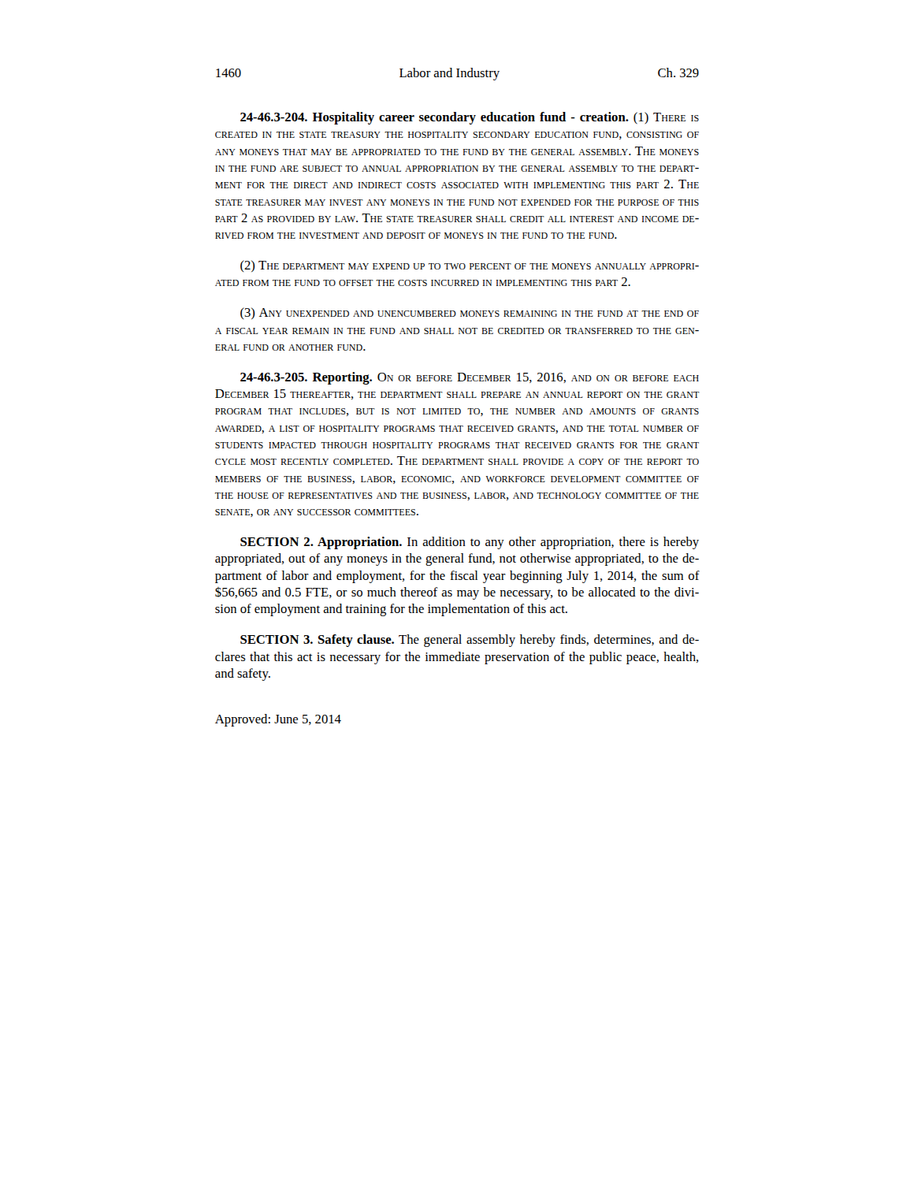1460 Labor and Industry Ch. 329
24-46.3-204. Hospitality career secondary education fund - creation. (1) There is created in the state treasury the hospitality secondary education fund, consisting of any moneys that may be appropriated to the fund by the general assembly. The moneys in the fund are subject to annual appropriation by the general assembly to the department for the direct and indirect costs associated with implementing this part 2. The state treasurer may invest any moneys in the fund not expended for the purpose of this part 2 as provided by law. The state treasurer shall credit all interest and income derived from the investment and deposit of moneys in the fund to the fund.
(2) The department may expend up to two percent of the moneys annually appropriated from the fund to offset the costs incurred in implementing this part 2.
(3) Any unexpended and unencumbered moneys remaining in the fund at the end of a fiscal year remain in the fund and shall not be credited or transferred to the general fund or another fund.
24-46.3-205. Reporting. On or before December 15, 2016, and on or before each December 15 thereafter, the department shall prepare an annual report on the grant program that includes, but is not limited to, the number and amounts of grants awarded, a list of hospitality programs that received grants, and the total number of students impacted through hospitality programs that received grants for the grant cycle most recently completed. The department shall provide a copy of the report to members of the business, labor, economic, and workforce development committee of the house of representatives and the business, labor, and technology committee of the senate, or any successor committees.
SECTION 2. Appropriation. In addition to any other appropriation, there is hereby appropriated, out of any moneys in the general fund, not otherwise appropriated, to the department of labor and employment, for the fiscal year beginning July 1, 2014, the sum of $56,665 and 0.5 FTE, or so much thereof as may be necessary, to be allocated to the division of employment and training for the implementation of this act.
SECTION 3. Safety clause. The general assembly hereby finds, determines, and declares that this act is necessary for the immediate preservation of the public peace, health, and safety.
Approved: June 5, 2014